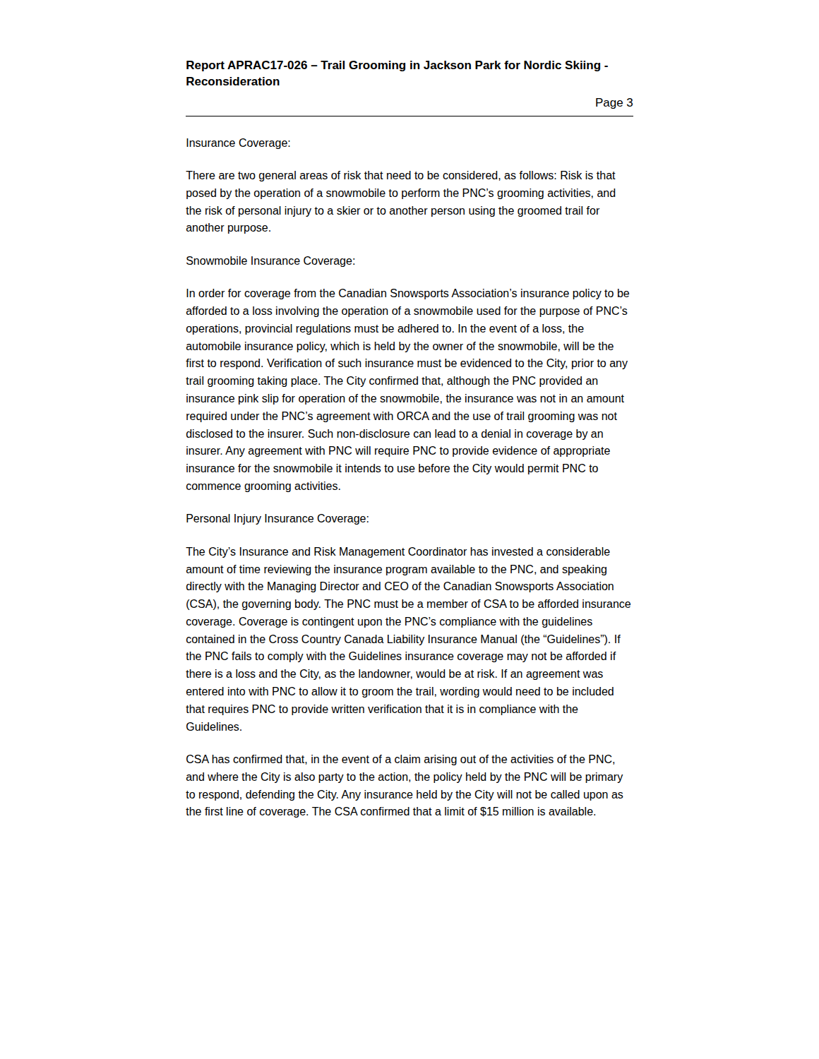Report APRAC17-026 – Trail Grooming in Jackson Park for Nordic Skiing - Reconsideration
Page 3
Insurance Coverage:
There are two general areas of risk that need to be considered, as follows: Risk is that posed by the operation of a snowmobile to perform the PNC’s grooming activities, and the risk of personal injury to a skier or to another person using the groomed trail for another purpose.
Snowmobile Insurance Coverage:
In order for coverage from the Canadian Snowsports Association’s insurance policy to be afforded to a loss involving the operation of a snowmobile used for the purpose of PNC’s operations, provincial regulations must be adhered to. In the event of a loss, the automobile insurance policy, which is held by the owner of the snowmobile, will be the first to respond. Verification of such insurance must be evidenced to the City, prior to any trail grooming taking place. The City confirmed that, although the PNC provided an insurance pink slip for operation of the snowmobile, the insurance was not in an amount required under the PNC’s agreement with ORCA and the use of trail grooming was not disclosed to the insurer. Such non-disclosure can lead to a denial in coverage by an insurer. Any agreement with PNC will require PNC to provide evidence of appropriate insurance for the snowmobile it intends to use before the City would permit PNC to commence grooming activities.
Personal Injury Insurance Coverage:
The City’s Insurance and Risk Management Coordinator has invested a considerable amount of time reviewing the insurance program available to the PNC, and speaking directly with the Managing Director and CEO of the Canadian Snowsports Association (CSA), the governing body. The PNC must be a member of CSA to be afforded insurance coverage. Coverage is contingent upon the PNC’s compliance with the guidelines contained in the Cross Country Canada Liability Insurance Manual (the “Guidelines”). If the PNC fails to comply with the Guidelines insurance coverage may not be afforded if there is a loss and the City, as the landowner, would be at risk. If an agreement was entered into with PNC to allow it to groom the trail, wording would need to be included that requires PNC to provide written verification that it is in compliance with the Guidelines.
CSA has confirmed that, in the event of a claim arising out of the activities of the PNC, and where the City is also party to the action, the policy held by the PNC will be primary to respond, defending the City. Any insurance held by the City will not be called upon as the first line of coverage. The CSA confirmed that a limit of $15 million is available.